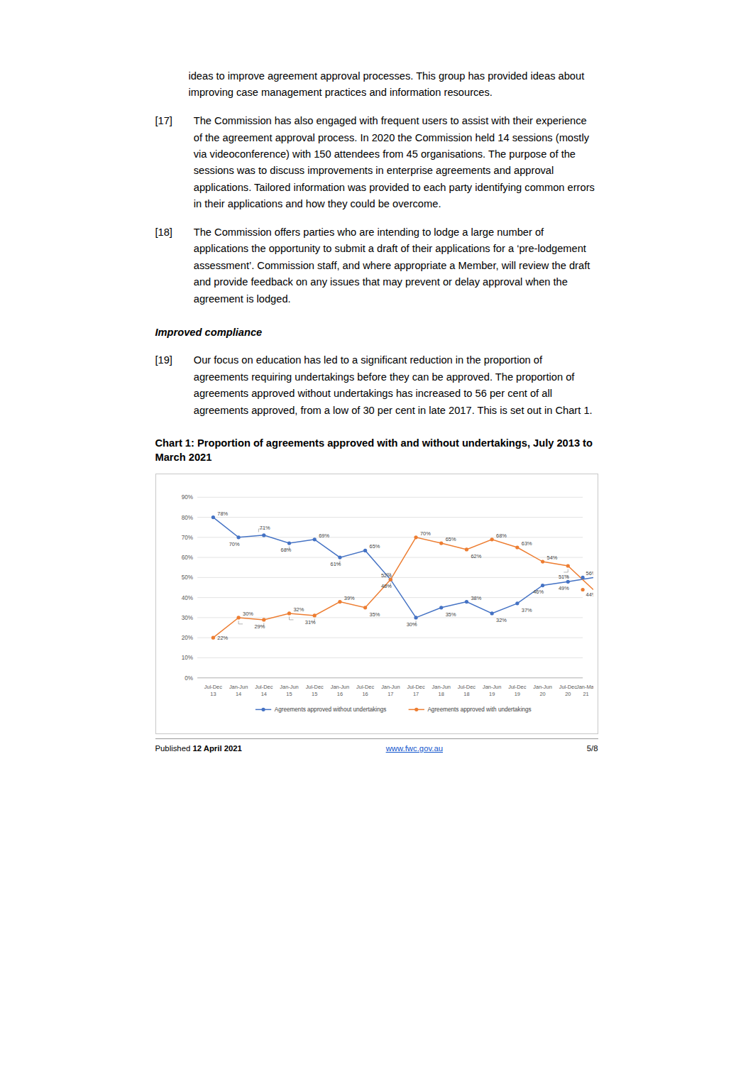ideas to improve agreement approval processes. This group has provided ideas about improving case management practices and information resources.
[17]
The Commission has also engaged with frequent users to assist with their experience of the agreement approval process. In 2020 the Commission held 14 sessions (mostly via videoconference) with 150 attendees from 45 organisations. The purpose of the sessions was to discuss improvements in enterprise agreements and approval applications. Tailored information was provided to each party identifying common errors in their applications and how they could be overcome.
[18]
The Commission offers parties who are intending to lodge a large number of applications the opportunity to submit a draft of their applications for a ‘pre-lodgement assessment’. Commission staff, and where appropriate a Member, will review the draft and provide feedback on any issues that may prevent or delay approval when the agreement is lodged.
Improved compliance
[19]
Our focus on education has led to a significant reduction in the proportion of agreements requiring undertakings before they can be approved. The proportion of agreements approved without undertakings has increased to 56 per cent of all agreements approved, from a low of 30 per cent in late 2017. This is set out in Chart 1.
Chart 1: Proportion of agreements approved with and without undertakings, July 2013 to March 2021
90% 80% 70% 60% 50% 40% 30% 20% 10% 0% 78% 70% 71% 68% 69% 61% 65% 48% 30% 35% 38% 32% 37% 46% 49% 56% 22% 30% 29% 32% 31% 39% 35% 52% 70% 65% 62% 68% 63% 54% 51% 44% Jul-Dec13 Jan-Jun14 Jul-Dec14 Jan-Jun15 Jul-Dec15 Jan-Jun16 Jul-Dec16 Jan-Jun17 Jul-Dec17 Jan-Jun18 Jul-Dec18 Jan-Jun19 Jul-Dec19 Jan-Jun20 Jul-Dec20 Jan-Mar21 Agreements approved without undertakings Agreements approved with undertakings
Published 12 April 2021
www.fwc.gov.au
5/8